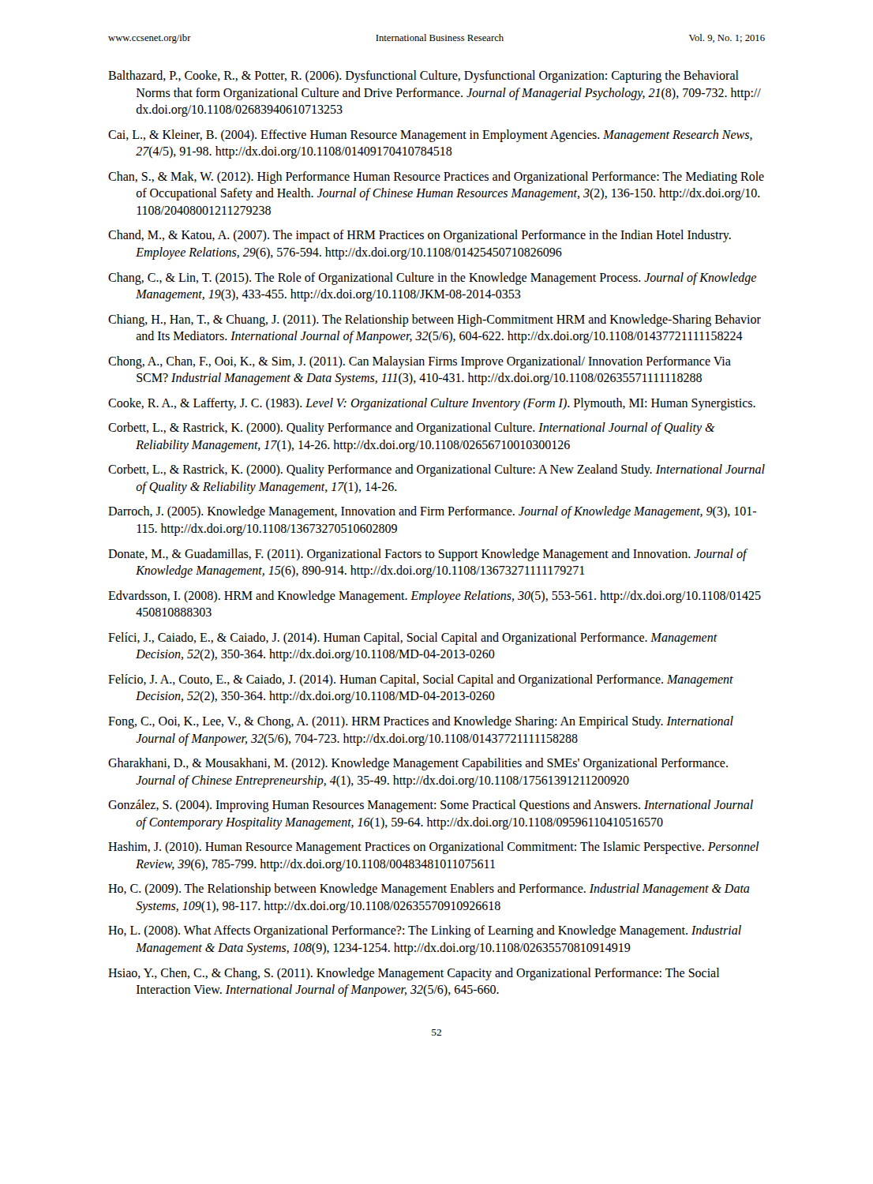www.ccsenet.org/ibr International Business Research Vol. 9, No. 1; 2016
Balthazard, P., Cooke, R., & Potter, R. (2006). Dysfunctional Culture, Dysfunctional Organization: Capturing the Behavioral Norms that form Organizational Culture and Drive Performance. Journal of Managerial Psychology, 21(8), 709-732. http://dx.doi.org/10.1108/02683940610713253
Cai, L., & Kleiner, B. (2004). Effective Human Resource Management in Employment Agencies. Management Research News, 27(4/5), 91-98. http://dx.doi.org/10.1108/01409170410784518
Chan, S., & Mak, W. (2012). High Performance Human Resource Practices and Organizational Performance: The Mediating Role of Occupational Safety and Health. Journal of Chinese Human Resources Management, 3(2), 136-150. http://dx.doi.org/10.1108/20408001211279238
Chand, M., & Katou, A. (2007). The impact of HRM Practices on Organizational Performance in the Indian Hotel Industry. Employee Relations, 29(6), 576-594. http://dx.doi.org/10.1108/01425450710826096
Chang, C., & Lin, T. (2015). The Role of Organizational Culture in the Knowledge Management Process. Journal of Knowledge Management, 19(3), 433-455. http://dx.doi.org/10.1108/JKM-08-2014-0353
Chiang, H., Han, T., & Chuang, J. (2011). The Relationship between High-Commitment HRM and Knowledge-Sharing Behavior and Its Mediators. International Journal of Manpower, 32(5/6), 604-622. http://dx.doi.org/10.1108/01437721111158224
Chong, A., Chan, F., Ooi, K., & Sim, J. (2011). Can Malaysian Firms Improve Organizational/ Innovation Performance Via SCM? Industrial Management & Data Systems, 111(3), 410-431. http://dx.doi.org/10.1108/02635571111118288
Cooke, R. A., & Lafferty, J. C. (1983). Level V: Organizational Culture Inventory (Form I). Plymouth, MI: Human Synergistics.
Corbett, L., & Rastrick, K. (2000). Quality Performance and Organizational Culture. International Journal of Quality & Reliability Management, 17(1), 14-26. http://dx.doi.org/10.1108/02656710010300126
Corbett, L., & Rastrick, K. (2000). Quality Performance and Organizational Culture: A New Zealand Study. International Journal of Quality & Reliability Management, 17(1), 14-26.
Darroch, J. (2005). Knowledge Management, Innovation and Firm Performance. Journal of Knowledge Management, 9(3), 101-115. http://dx.doi.org/10.1108/13673270510602809
Donate, M., & Guadamillas, F. (2011). Organizational Factors to Support Knowledge Management and Innovation. Journal of Knowledge Management, 15(6), 890-914. http://dx.doi.org/10.1108/13673271111179271
Edvardsson, I. (2008). HRM and Knowledge Management. Employee Relations, 30(5), 553-561. http://dx.doi.org/10.1108/01425450810888303
Felíci, J., Caiado, E., & Caiado, J. (2014). Human Capital, Social Capital and Organizational Performance. Management Decision, 52(2), 350-364. http://dx.doi.org/10.1108/MD-04-2013-0260
Felício, J. A., Couto, E., & Caiado, J. (2014). Human Capital, Social Capital and Organizational Performance. Management Decision, 52(2), 350-364. http://dx.doi.org/10.1108/MD-04-2013-0260
Fong, C., Ooi, K., Lee, V., & Chong, A. (2011). HRM Practices and Knowledge Sharing: An Empirical Study. International Journal of Manpower, 32(5/6), 704-723. http://dx.doi.org/10.1108/01437721111158288
Gharakhani, D., & Mousakhani, M. (2012). Knowledge Management Capabilities and SMEs' Organizational Performance. Journal of Chinese Entrepreneurship, 4(1), 35-49. http://dx.doi.org/10.1108/17561391211200920
González, S. (2004). Improving Human Resources Management: Some Practical Questions and Answers. International Journal of Contemporary Hospitality Management, 16(1), 59-64. http://dx.doi.org/10.1108/09596110410516570
Hashim, J. (2010). Human Resource Management Practices on Organizational Commitment: The Islamic Perspective. Personnel Review, 39(6), 785-799. http://dx.doi.org/10.1108/00483481011075611
Ho, C. (2009). The Relationship between Knowledge Management Enablers and Performance. Industrial Management & Data Systems, 109(1), 98-117. http://dx.doi.org/10.1108/02635570910926618
Ho, L. (2008). What Affects Organizational Performance?: The Linking of Learning and Knowledge Management. Industrial Management & Data Systems, 108(9), 1234-1254. http://dx.doi.org/10.1108/02635570810914919
Hsiao, Y., Chen, C., & Chang, S. (2011). Knowledge Management Capacity and Organizational Performance: The Social Interaction View. International Journal of Manpower, 32(5/6), 645-660.
52